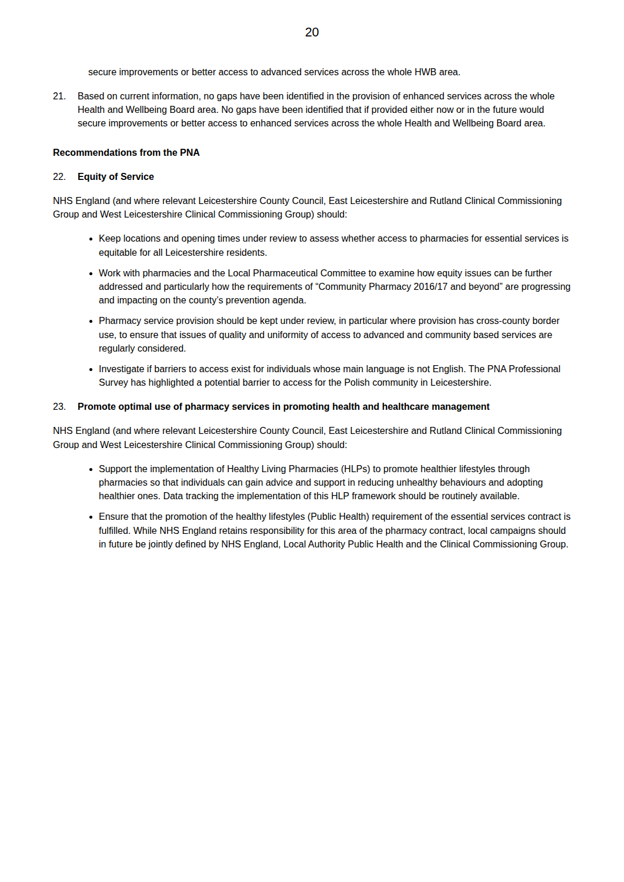20
secure improvements or better access to advanced services across the whole HWB area.
21.
Based on current information, no gaps have been identified in the provision of enhanced services across the whole Health and Wellbeing Board area. No gaps have been identified that if provided either now or in the future would secure improvements or better access to enhanced services across the whole Health and Wellbeing Board area.
Recommendations from the PNA
22.
Equity of Service
NHS England (and where relevant Leicestershire County Council, East Leicestershire and Rutland Clinical Commissioning Group and West Leicestershire Clinical Commissioning Group) should:
Keep locations and opening times under review to assess whether access to pharmacies for essential services is equitable for all Leicestershire residents.
Work with pharmacies and the Local Pharmaceutical Committee to examine how equity issues can be further addressed and particularly how the requirements of “Community Pharmacy 2016/17 and beyond” are progressing and impacting on the county’s prevention agenda.
Pharmacy service provision should be kept under review, in particular where provision has cross-county border use, to ensure that issues of quality and uniformity of access to advanced and community based services are regularly considered.
Investigate if barriers to access exist for individuals whose main language is not English. The PNA Professional Survey has highlighted a potential barrier to access for the Polish community in Leicestershire.
23.
Promote optimal use of pharmacy services in promoting health and healthcare management
NHS England (and where relevant Leicestershire County Council, East Leicestershire and Rutland Clinical Commissioning Group and West Leicestershire Clinical Commissioning Group) should:
Support the implementation of Healthy Living Pharmacies (HLPs) to promote healthier lifestyles through pharmacies so that individuals can gain advice and support in reducing unhealthy behaviours and adopting healthier ones. Data tracking the implementation of this HLP framework should be routinely available.
Ensure that the promotion of the healthy lifestyles (Public Health) requirement of the essential services contract is fulfilled. While NHS England retains responsibility for this area of the pharmacy contract, local campaigns should in future be jointly defined by NHS England, Local Authority Public Health and the Clinical Commissioning Group.